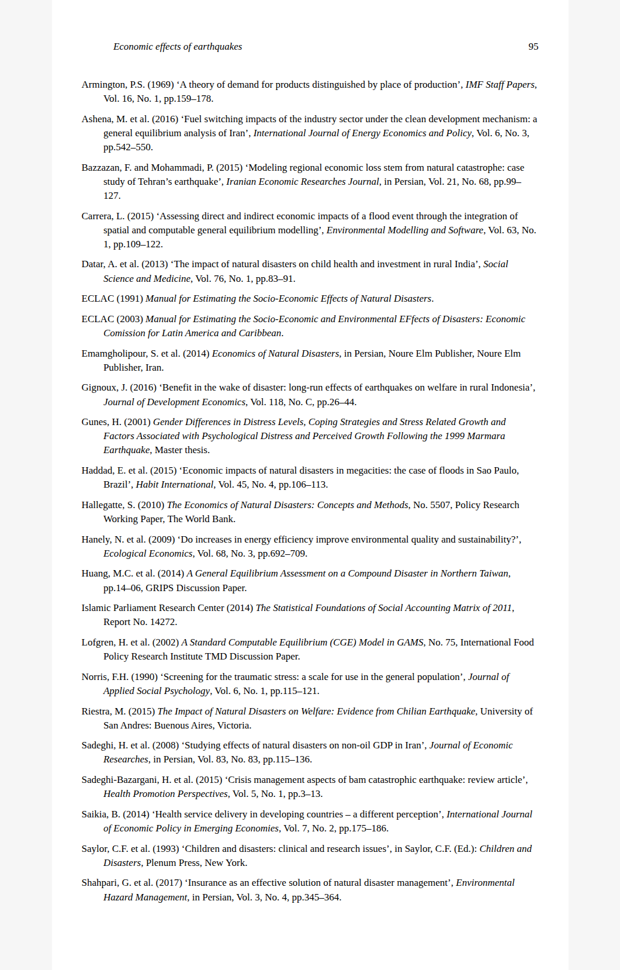Economic effects of earthquakes 95
Armington, P.S. (1969) ‘A theory of demand for products distinguished by place of production’, IMF Staff Papers, Vol. 16, No. 1, pp.159–178.
Ashena, M. et al. (2016) ‘Fuel switching impacts of the industry sector under the clean development mechanism: a general equilibrium analysis of Iran’, International Journal of Energy Economics and Policy, Vol. 6, No. 3, pp.542–550.
Bazzazan, F. and Mohammadi, P. (2015) ‘Modeling regional economic loss stem from natural catastrophe: case study of Tehran’s earthquake’, Iranian Economic Researches Journal, in Persian, Vol. 21, No. 68, pp.99–127.
Carrera, L. (2015) ‘Assessing direct and indirect economic impacts of a flood event through the integration of spatial and computable general equilibrium modelling’, Environmental Modelling and Software, Vol. 63, No. 1, pp.109–122.
Datar, A. et al. (2013) ‘The impact of natural disasters on child health and investment in rural India’, Social Science and Medicine, Vol. 76, No. 1, pp.83–91.
ECLAC (1991) Manual for Estimating the Socio-Economic Effects of Natural Disasters.
ECLAC (2003) Manual for Estimating the Socio-Economic and Environmental EFfects of Disasters: Economic Comission for Latin America and Caribbean.
Emamgholipour, S. et al. (2014) Economics of Natural Disasters, in Persian, Noure Elm Publisher, Noure Elm Publisher, Iran.
Gignoux, J. (2016) ‘Benefit in the wake of disaster: long-run effects of earthquakes on welfare in rural Indonesia’, Journal of Development Economics, Vol. 118, No. C, pp.26–44.
Gunes, H. (2001) Gender Differences in Distress Levels, Coping Strategies and Stress Related Growth and Factors Associated with Psychological Distress and Perceived Growth Following the 1999 Marmara Earthquake, Master thesis.
Haddad, E. et al. (2015) ‘Economic impacts of natural disasters in megacities: the case of floods in Sao Paulo, Brazil’, Habit International, Vol. 45, No. 4, pp.106–113.
Hallegatte, S. (2010) The Economics of Natural Disasters: Concepts and Methods, No. 5507, Policy Research Working Paper, The World Bank.
Hanely, N. et al. (2009) ‘Do increases in energy efficiency improve environmental quality and sustainability?’, Ecological Economics, Vol. 68, No. 3, pp.692–709.
Huang, M.C. et al. (2014) A General Equilibrium Assessment on a Compound Disaster in Northern Taiwan, pp.14–06, GRIPS Discussion Paper.
Islamic Parliament Research Center (2014) The Statistical Foundations of Social Accounting Matrix of 2011, Report No. 14272.
Lofgren, H. et al. (2002) A Standard Computable Equilibrium (CGE) Model in GAMS, No. 75, International Food Policy Research Institute TMD Discussion Paper.
Norris, F.H. (1990) ‘Screening for the traumatic stress: a scale for use in the general population’, Journal of Applied Social Psychology, Vol. 6, No. 1, pp.115–121.
Riestra, M. (2015) The Impact of Natural Disasters on Welfare: Evidence from Chilian Earthquake, University of San Andres: Buenous Aires, Victoria.
Sadeghi, H. et al. (2008) ‘Studying effects of natural disasters on non-oil GDP in Iran’, Journal of Economic Researches, in Persian, Vol. 83, No. 83, pp.115–136.
Sadeghi-Bazargani, H. et al. (2015) ‘Crisis management aspects of bam catastrophic earthquake: review article’, Health Promotion Perspectives, Vol. 5, No. 1, pp.3–13.
Saikia, B. (2014) ‘Health service delivery in developing countries – a different perception’, International Journal of Economic Policy in Emerging Economies, Vol. 7, No. 2, pp.175–186.
Saylor, C.F. et al. (1993) ‘Children and disasters: clinical and research issues’, in Saylor, C.F. (Ed.): Children and Disasters, Plenum Press, New York.
Shahpari, G. et al. (2017) ‘Insurance as an effective solution of natural disaster management’, Environmental Hazard Management, in Persian, Vol. 3, No. 4, pp.345–364.